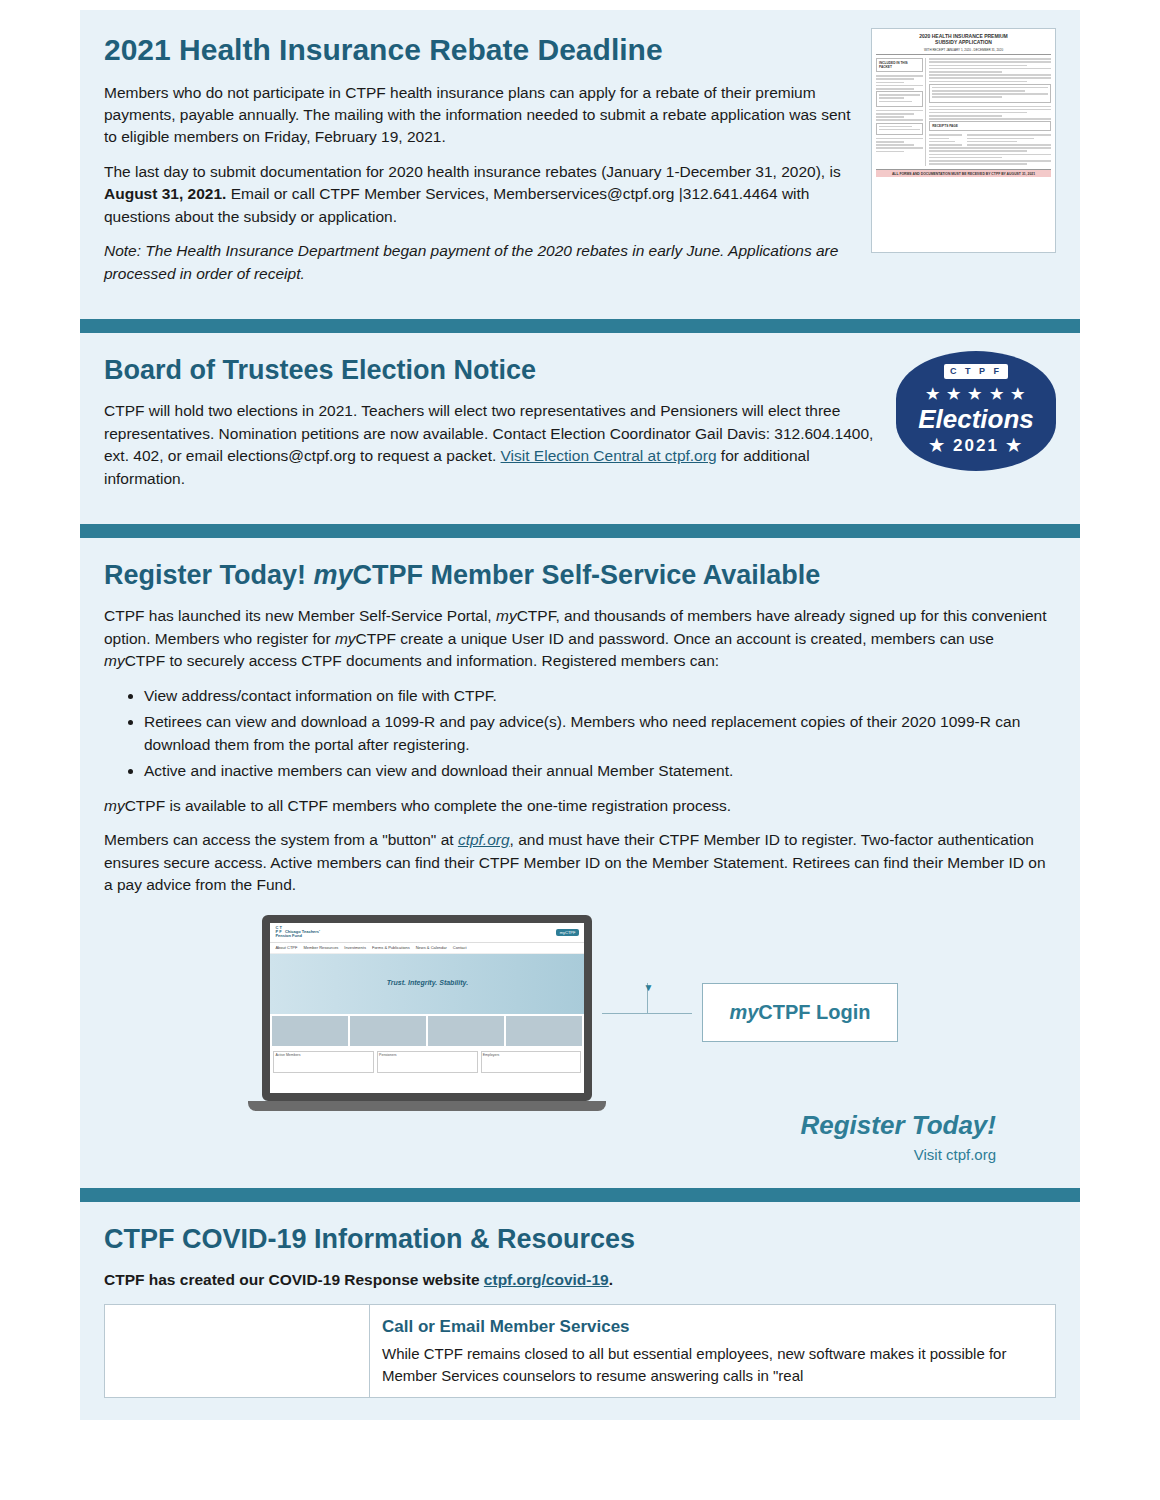2021 Health Insurance Rebate Deadline
Members who do not participate in CTPF health insurance plans can apply for a rebate of their premium payments, payable annually. The mailing with the information needed to submit a rebate application was sent to eligible members on Friday, February 19, 2021.
The last day to submit documentation for 2020 health insurance rebates (January 1-December 31, 2020), is August 31, 2021. Email or call CTPF Member Services, Memberservices@ctpf.org |312.641.4464 with questions about the subsidy or application.
Note: The Health Insurance Department began payment of the 2020 rebates in early June. Applications are processed in order of receipt.
2020 HEALTH INSURANCE PREMIUM
SUBSIDY APPLICATION
WITH RECEIPT JANUARY 1, 2020 - DECEMBER 31, 2020
INCLUDED IN THIS PACKET
RECEIPTS PAGE
ALL FORMS AND DOCUMENTATION MUST BE RECEIVED BY CTPF BY AUGUST 31, 2021
Board of Trustees Election Notice
CTPF will hold two elections in 2021. Teachers will elect two representatives and Pensioners will elect three representatives. Nomination petitions are now available. Contact Election Coordinator Gail Davis: 312.604.1400, ext. 402, or email elections@ctpf.org to request a packet. Visit Election Central at ctpf.org for additional information.
C T P F
★ ★ ★ ★ ★
Elections
★ 2021 ★
Register Today! my CTPF Member Self-Service Available
CTPF has launched its new Member Self-Service Portal, my CTPF, and thousands of members have already signed up for this convenient option. Members who register for my CTPF create a unique User ID and password. Once an account is created, members can use my CTPF to securely access CTPF documents and information. Registered members can:
View address/contact information on file with CTPF.
Retirees can view and download a 1099-R and pay advice(s). Members who need replacement copies of their 2020 1099-R can download them from the portal after registering.
Active and inactive members can view and download their annual Member Statement.
my CTPF is available to all CTPF members who complete the one-time registration process.
Members can access the system from a "button" at ctpf.org, and must have their CTPF Member ID to register. Two-factor authentication ensures secure access. Active members can find their CTPF Member ID on the Member Statement. Retirees can find their Member ID on a pay advice from the Fund.
C T
P F Chicago Teachers'
Pension Fund
myCTPF
About CTPF Member Resources Investments Forms & Publications News & Calendar Contact
Trust. Integrity. Stability.
Active Members
Pensioners
Employers
▼
my CTPF Login
Register Today!
Visit ctpf.org
CTPF COVID-19 Information & Resources
CTPF has created our COVID-19 Response website ctpf.org/covid-19.
| | Call or Email Member Services While CTPF remains closed to all but essential employees, new software makes it possible for Member Services counselors to resume answering calls in "real |